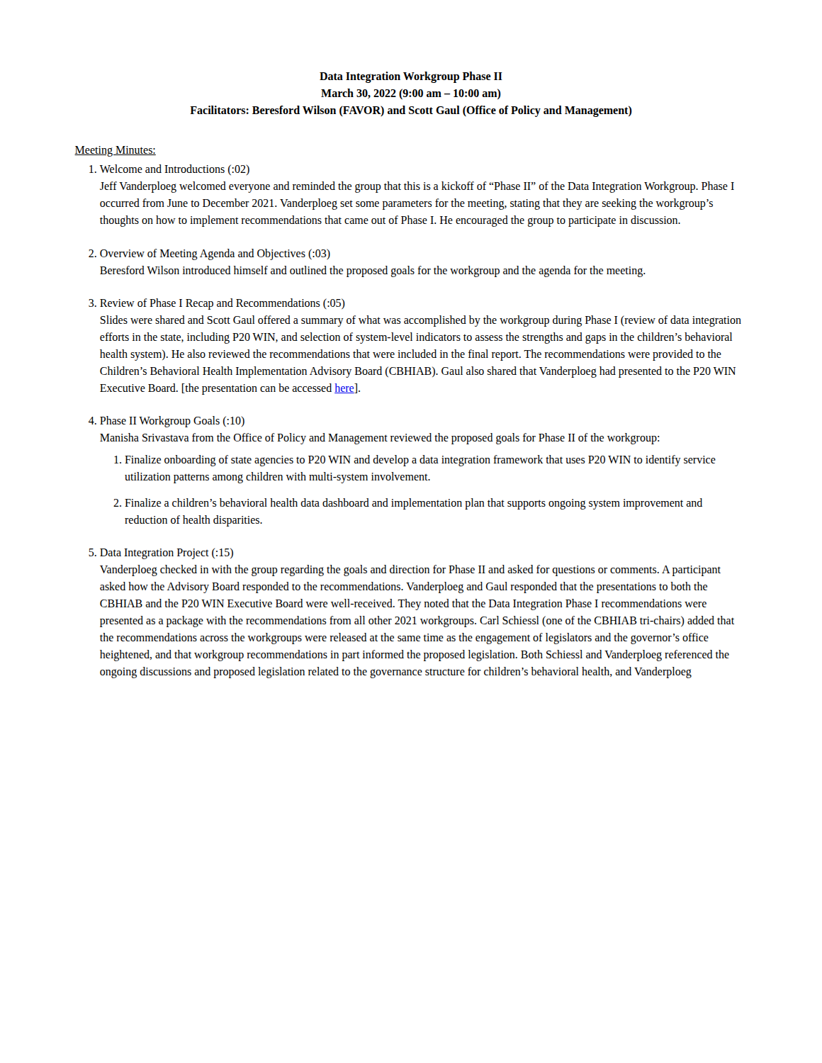Data Integration Workgroup Phase II
March 30, 2022 (9:00 am – 10:00 am)
Facilitators: Beresford Wilson (FAVOR) and Scott Gaul (Office of Policy and Management)
Meeting Minutes:
Welcome and Introductions (:02)
Jeff Vanderploeg welcomed everyone and reminded the group that this is a kickoff of “Phase II” of the Data Integration Workgroup. Phase I occurred from June to December 2021. Vanderploeg set some parameters for the meeting, stating that they are seeking the workgroup’s thoughts on how to implement recommendations that came out of Phase I. He encouraged the group to participate in discussion.
Overview of Meeting Agenda and Objectives (:03)
Beresford Wilson introduced himself and outlined the proposed goals for the workgroup and the agenda for the meeting.
Review of Phase I Recap and Recommendations (:05)
Slides were shared and Scott Gaul offered a summary of what was accomplished by the workgroup during Phase I (review of data integration efforts in the state, including P20 WIN, and selection of system-level indicators to assess the strengths and gaps in the children’s behavioral health system). He also reviewed the recommendations that were included in the final report. The recommendations were provided to the Children’s Behavioral Health Implementation Advisory Board (CBHIAB). Gaul also shared that Vanderploeg had presented to the P20 WIN Executive Board. [the presentation can be accessed here].
Phase II Workgroup Goals (:10)
Manisha Srivastava from the Office of Policy and Management reviewed the proposed goals for Phase II of the workgroup:
Finalize onboarding of state agencies to P20 WIN and develop a data integration framework that uses P20 WIN to identify service utilization patterns among children with multi-system involvement.
Finalize a children’s behavioral health data dashboard and implementation plan that supports ongoing system improvement and reduction of health disparities.
Data Integration Project (:15)
Vanderploeg checked in with the group regarding the goals and direction for Phase II and asked for questions or comments. A participant asked how the Advisory Board responded to the recommendations. Vanderploeg and Gaul responded that the presentations to both the CBHIAB and the P20 WIN Executive Board were well-received. They noted that the Data Integration Phase I recommendations were presented as a package with the recommendations from all other 2021 workgroups. Carl Schiessl (one of the CBHIAB tri-chairs) added that the recommendations across the workgroups were released at the same time as the engagement of legislators and the governor’s office heightened, and that workgroup recommendations in part informed the proposed legislation. Both Schiessl and Vanderploeg referenced the ongoing discussions and proposed legislation related to the governance structure for children’s behavioral health, and Vanderploeg